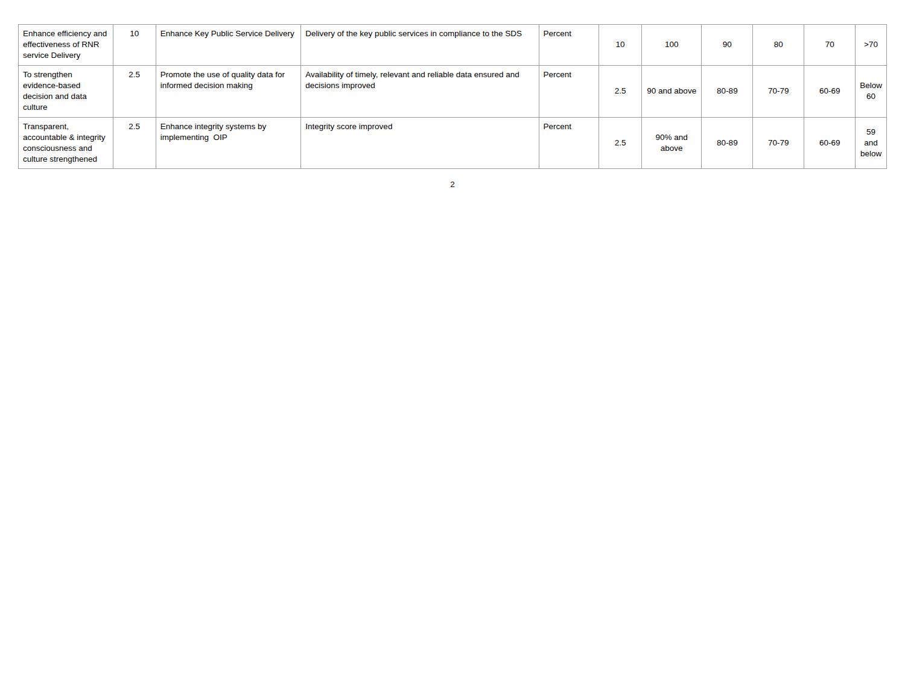| Enhance efficiency and effectiveness of RNR service Delivery | 10 | Enhance Key Public Service Delivery | Delivery of the key public services in compliance to the SDS | Percent | 10 | 100 | 90 | 80 | 70 | >70 |
| To strengthen evidence-based decision and data culture | 2.5 | Promote the use of quality data for informed decision making | Availability of timely, relevant and reliable data ensured and decisions improved | Percent | 2.5 | 90 and above | 80-89 | 70-79 | 60-69 | Below 60 |
| Transparent, accountable & integrity consciousness and culture strengthened | 2.5 | Enhance integrity systems by implementing OIP | Integrity score improved | Percent | 2.5 | 90% and above | 80-89 | 70-79 | 60-69 | 59 and below |
2